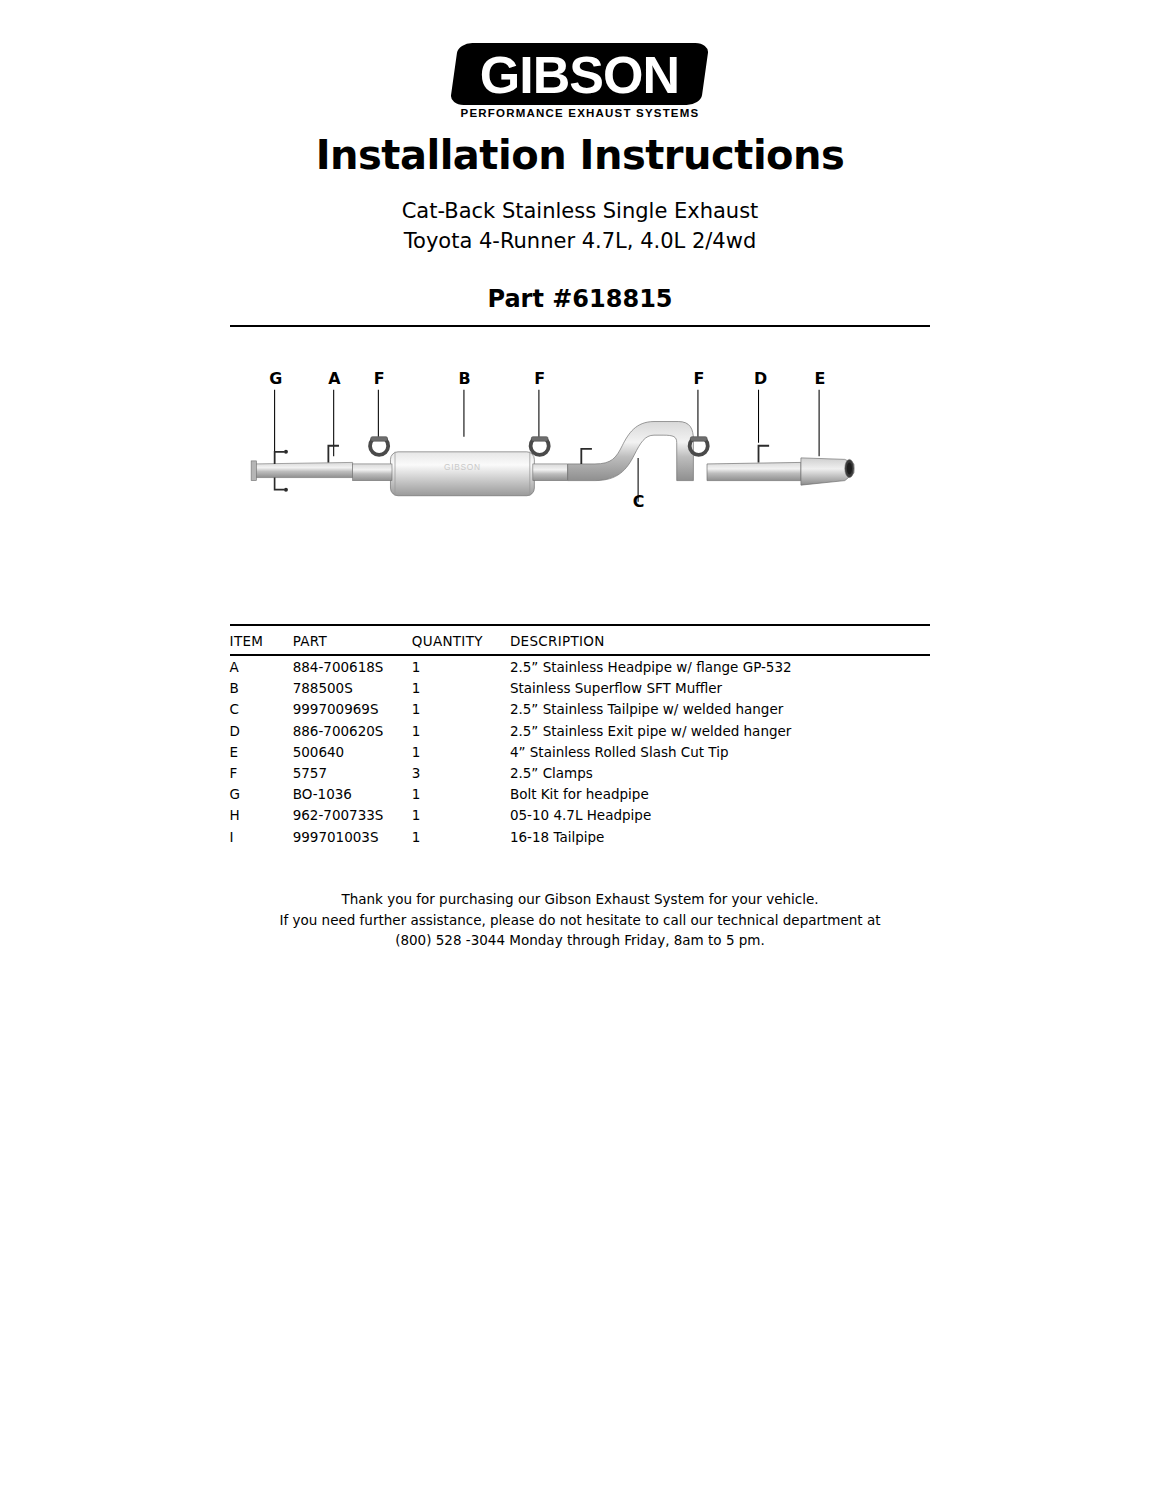GIBSON
PERFORMANCE EXHAUST SYSTEMS
Installation Instructions
Cat-Back Stainless Single Exhaust
Toyota 4-Runner 4.7L, 4.0L 2/4wd
Part #618815
G A F B F F D E C GIBSON
| ITEM | PART | QUANTITY | DESCRIPTION |
| --- | --- | --- | --- |
| A | 884-700618S | 1 | 2.5” Stainless Headpipe w/ flange GP-532 |
| B | 788500S | 1 | Stainless Superflow SFT Muffler |
| C | 999700969S | 1 | 2.5” Stainless Tailpipe w/ welded hanger |
| D | 886-700620S | 1 | 2.5” Stainless Exit pipe w/ welded hanger |
| E | 500640 | 1 | 4” Stainless Rolled Slash Cut Tip |
| F | 5757 | 3 | 2.5” Clamps |
| G | BO-1036 | 1 | Bolt Kit for headpipe |
| H | 962-700733S | 1 | 05-10 4.7L Headpipe |
| I | 999701003S | 1 | 16-18 Tailpipe |
Thank you for purchasing our Gibson Exhaust System for your vehicle.
If you need further assistance, please do not hesitate to call our technical department at
(800) 528 -3044 Monday through Friday, 8am to 5 pm.